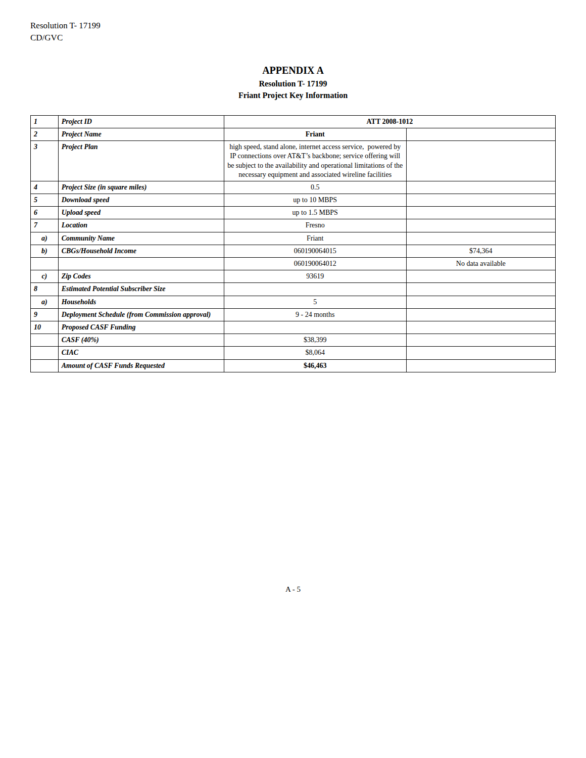Resolution T- 17199
CD/GVC
APPENDIX A
Resolution T- 17199
Friant Project Key Information
| 1 | Project ID | ATT 2008-1012 |
| 2 | Project Name | Friant | |
| 3 | Project Plan | high speed, stand alone, internet access service, powered by IP connections over AT&T’s backbone; service offering will be subject to the availability and operational limitations of the necessary equipment and associated wireline facilities | |
| 4 | Project Size (in square miles) | 0.5 | |
| 5 | Download speed | up to 10 MBPS | |
| 6 | Upload speed | up to 1.5 MBPS | |
| 7 | Location | Fresno | |
| a) | Community Name | Friant | |
| b) | CBGs/Household Income | 060190064015 | $74,364 |
| | | 060190064012 | No data available |
| c) | Zip Codes | 93619 | |
| 8 | Estimated Potential Subscriber Size | | |
| a) | Households | 5 | |
| 9 | Deployment Schedule (from Commission approval) | 9 - 24 months | |
| 10 | Proposed CASF Funding | | |
| | CASF (40%) | $38,399 | |
| | CIAC | $8,064 | |
| | Amount of CASF Funds Requested | $46,463 | |
A - 5